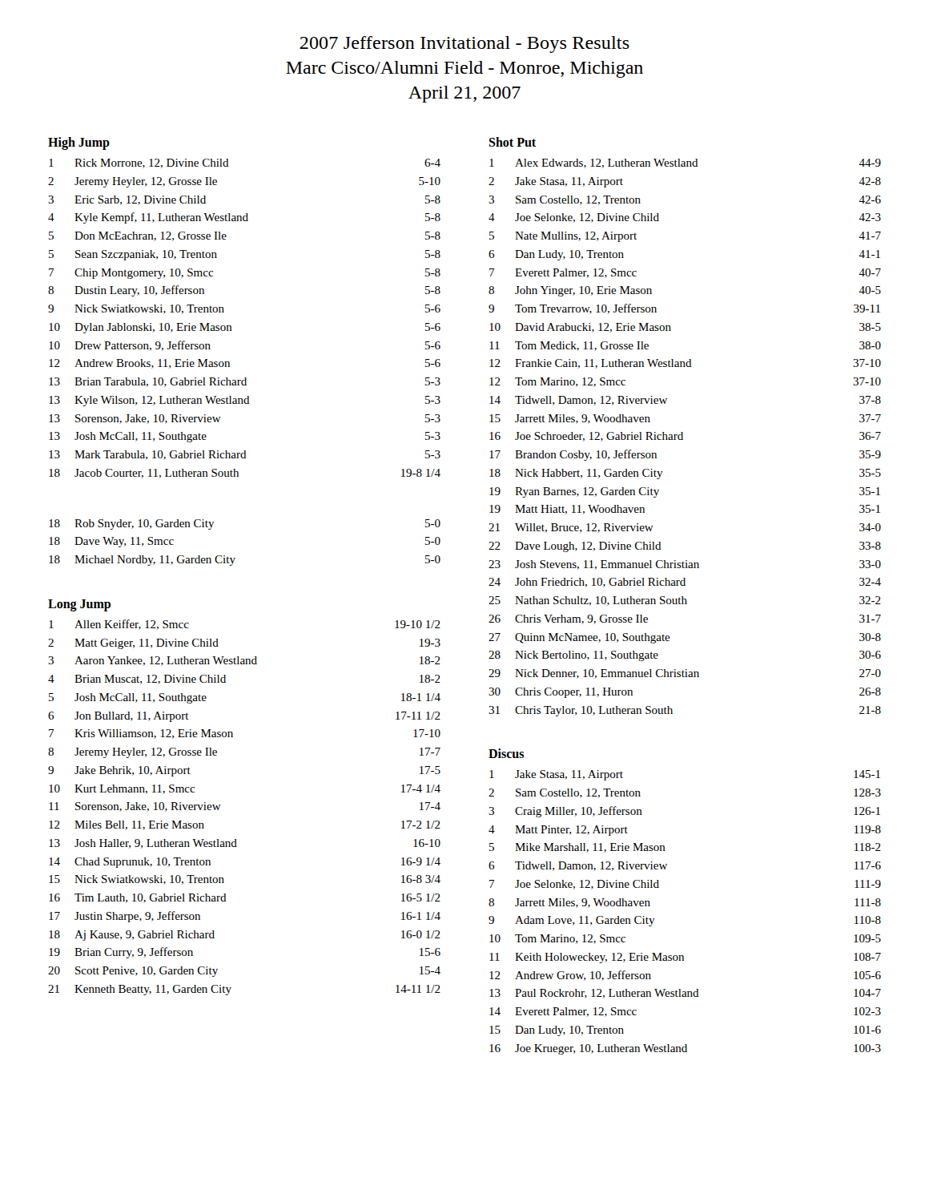2007 Jefferson Invitational - Boys Results
Marc Cisco/Alumni Field - Monroe, Michigan
April 21, 2007
High Jump
| 1 | Rick Morrone, 12, Divine Child | 6-4 |
| 2 | Jeremy Heyler, 12, Grosse Ile | 5-10 |
| 3 | Eric Sarb, 12, Divine Child | 5-8 |
| 4 | Kyle Kempf, 11, Lutheran Westland | 5-8 |
| 5 | Don McEachran, 12, Grosse Ile | 5-8 |
| 5 | Sean Szczpaniak, 10, Trenton | 5-8 |
| 7 | Chip Montgomery, 10, Smcc | 5-8 |
| 8 | Dustin Leary, 10, Jefferson | 5-8 |
| 9 | Nick Swiatkowski, 10, Trenton | 5-6 |
| 10 | Dylan Jablonski, 10, Erie Mason | 5-6 |
| 10 | Drew Patterson, 9, Jefferson | 5-6 |
| 12 | Andrew Brooks, 11, Erie Mason | 5-6 |
| 13 | Brian Tarabula, 10, Gabriel Richard | 5-3 |
| 13 | Kyle Wilson, 12, Lutheran Westland | 5-3 |
| 13 | Sorenson, Jake, 10, Riverview | 5-3 |
| 13 | Josh McCall, 11, Southgate | 5-3 |
| 13 | Mark Tarabula, 10, Gabriel Richard | 5-3 |
| 18 | Jacob Courter, 11, Lutheran South | 19-8 1/4 |
| 18 | Rob Snyder, 10, Garden City | 5-0 |
| 18 | Dave Way, 11, Smcc | 5-0 |
| 18 | Michael Nordby, 11, Garden City | 5-0 |
Long Jump
| 1 | Allen Keiffer, 12, Smcc | 19-10 1/2 |
| 2 | Matt Geiger, 11, Divine Child | 19-3 |
| 3 | Aaron Yankee, 12, Lutheran Westland | 18-2 |
| 4 | Brian Muscat, 12, Divine Child | 18-2 |
| 5 | Josh McCall, 11, Southgate | 18-1 1/4 |
| 6 | Jon Bullard, 11, Airport | 17-11 1/2 |
| 7 | Kris Williamson, 12, Erie Mason | 17-10 |
| 8 | Jeremy Heyler, 12, Grosse Ile | 17-7 |
| 9 | Jake Behrik, 10, Airport | 17-5 |
| 10 | Kurt Lehmann, 11, Smcc | 17-4 1/4 |
| 11 | Sorenson, Jake, 10, Riverview | 17-4 |
| 12 | Miles Bell, 11, Erie Mason | 17-2 1/2 |
| 13 | Josh Haller, 9, Lutheran Westland | 16-10 |
| 14 | Chad Suprunuk, 10, Trenton | 16-9 1/4 |
| 15 | Nick Swiatkowski, 10, Trenton | 16-8 3/4 |
| 16 | Tim Lauth, 10, Gabriel Richard | 16-5 1/2 |
| 17 | Justin Sharpe, 9, Jefferson | 16-1 1/4 |
| 18 | Aj Kause, 9, Gabriel Richard | 16-0 1/2 |
| 19 | Brian Curry, 9, Jefferson | 15-6 |
| 20 | Scott Penive, 10, Garden City | 15-4 |
| 21 | Kenneth Beatty, 11, Garden City | 14-11 1/2 |
Shot Put
| 1 | Alex Edwards, 12, Lutheran Westland | 44-9 |
| 2 | Jake Stasa, 11, Airport | 42-8 |
| 3 | Sam Costello, 12, Trenton | 42-6 |
| 4 | Joe Selonke, 12, Divine Child | 42-3 |
| 5 | Nate Mullins, 12, Airport | 41-7 |
| 6 | Dan Ludy, 10, Trenton | 41-1 |
| 7 | Everett Palmer, 12, Smcc | 40-7 |
| 8 | John Yinger, 10, Erie Mason | 40-5 |
| 9 | Tom Trevarrow, 10, Jefferson | 39-11 |
| 10 | David Arabucki, 12, Erie Mason | 38-5 |
| 11 | Tom Medick, 11, Grosse Ile | 38-0 |
| 12 | Frankie Cain, 11, Lutheran Westland | 37-10 |
| 12 | Tom Marino, 12, Smcc | 37-10 |
| 14 | Tidwell, Damon, 12, Riverview | 37-8 |
| 15 | Jarrett Miles, 9, Woodhaven | 37-7 |
| 16 | Joe Schroeder, 12, Gabriel Richard | 36-7 |
| 17 | Brandon Cosby, 10, Jefferson | 35-9 |
| 18 | Nick Habbert, 11, Garden City | 35-5 |
| 19 | Ryan Barnes, 12, Garden City | 35-1 |
| 19 | Matt Hiatt, 11, Woodhaven | 35-1 |
| 21 | Willet, Bruce, 12, Riverview | 34-0 |
| 22 | Dave Lough, 12, Divine Child | 33-8 |
| 23 | Josh Stevens, 11, Emmanuel Christian | 33-0 |
| 24 | John Friedrich, 10, Gabriel Richard | 32-4 |
| 25 | Nathan Schultz, 10, Lutheran South | 32-2 |
| 26 | Chris Verham, 9, Grosse Ile | 31-7 |
| 27 | Quinn McNamee, 10, Southgate | 30-8 |
| 28 | Nick Bertolino, 11, Southgate | 30-6 |
| 29 | Nick Denner, 10, Emmanuel Christian | 27-0 |
| 30 | Chris Cooper, 11, Huron | 26-8 |
| 31 | Chris Taylor, 10, Lutheran South | 21-8 |
Discus
| 1 | Jake Stasa, 11, Airport | 145-1 |
| 2 | Sam Costello, 12, Trenton | 128-3 |
| 3 | Craig Miller, 10, Jefferson | 126-1 |
| 4 | Matt Pinter, 12, Airport | 119-8 |
| 5 | Mike Marshall, 11, Erie Mason | 118-2 |
| 6 | Tidwell, Damon, 12, Riverview | 117-6 |
| 7 | Joe Selonke, 12, Divine Child | 111-9 |
| 8 | Jarrett Miles, 9, Woodhaven | 111-8 |
| 9 | Adam Love, 11, Garden City | 110-8 |
| 10 | Tom Marino, 12, Smcc | 109-5 |
| 11 | Keith Holoweckey, 12, Erie Mason | 108-7 |
| 12 | Andrew Grow, 10, Jefferson | 105-6 |
| 13 | Paul Rockrohr, 12, Lutheran Westland | 104-7 |
| 14 | Everett Palmer, 12, Smcc | 102-3 |
| 15 | Dan Ludy, 10, Trenton | 101-6 |
| 16 | Joe Krueger, 10, Lutheran Westland | 100-3 |